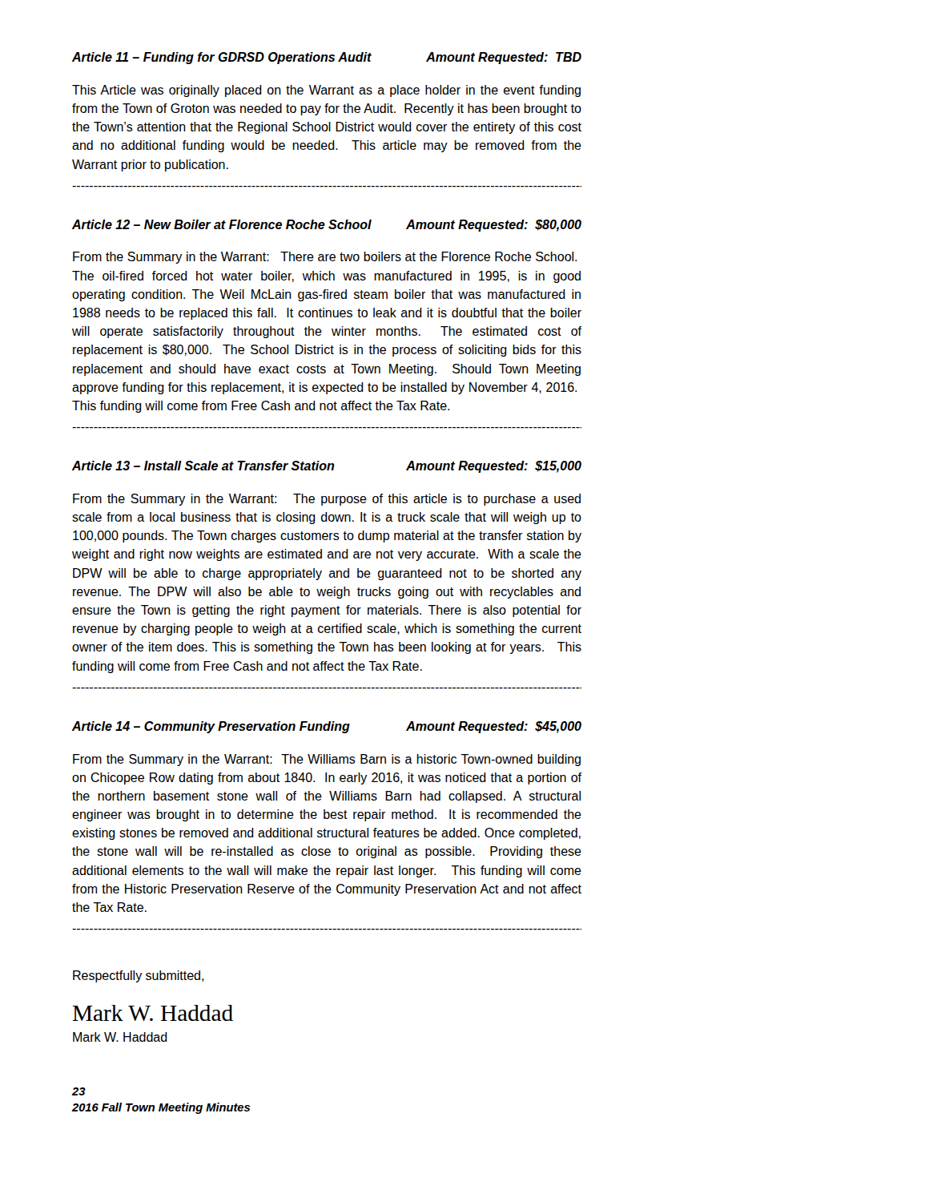Article 11 – Funding for GDRSD Operations Audit Amount Requested: TBD
This Article was originally placed on the Warrant as a place holder in the event funding from the Town of Groton was needed to pay for the Audit. Recently it has been brought to the Town’s attention that the Regional School District would cover the entirety of this cost and no additional funding would be needed. This article may be removed from the Warrant prior to publication.
-------------------------------------------------------------------------------------------------------------------------
Article 12 – New Boiler at Florence Roche School Amount Requested: $80,000
From the Summary in the Warrant: There are two boilers at the Florence Roche School. The oil-fired forced hot water boiler, which was manufactured in 1995, is in good operating condition. The Weil McLain gas-fired steam boiler that was manufactured in 1988 needs to be replaced this fall. It continues to leak and it is doubtful that the boiler will operate satisfactorily throughout the winter months. The estimated cost of replacement is $80,000. The School District is in the process of soliciting bids for this replacement and should have exact costs at Town Meeting. Should Town Meeting approve funding for this replacement, it is expected to be installed by November 4, 2016. This funding will come from Free Cash and not affect the Tax Rate.
-------------------------------------------------------------------------------------------------------------------------
Article 13 – Install Scale at Transfer Station Amount Requested: $15,000
From the Summary in the Warrant: The purpose of this article is to purchase a used scale from a local business that is closing down. It is a truck scale that will weigh up to 100,000 pounds. The Town charges customers to dump material at the transfer station by weight and right now weights are estimated and are not very accurate. With a scale the DPW will be able to charge appropriately and be guaranteed not to be shorted any revenue. The DPW will also be able to weigh trucks going out with recyclables and ensure the Town is getting the right payment for materials. There is also potential for revenue by charging people to weigh at a certified scale, which is something the current owner of the item does. This is something the Town has been looking at for years. This funding will come from Free Cash and not affect the Tax Rate.
-------------------------------------------------------------------------------------------------------------------------
Article 14 – Community Preservation Funding Amount Requested: $45,000
From the Summary in the Warrant: The Williams Barn is a historic Town-owned building on Chicopee Row dating from about 1840. In early 2016, it was noticed that a portion of the northern basement stone wall of the Williams Barn had collapsed. A structural engineer was brought in to determine the best repair method. It is recommended the existing stones be removed and additional structural features be added. Once completed, the stone wall will be re-installed as close to original as possible. Providing these additional elements to the wall will make the repair last longer. This funding will come from the Historic Preservation Reserve of the Community Preservation Act and not affect the Tax Rate.
-------------------------------------------------------------------------------------------------------------------------
Respectfully submitted,
Mark W. Haddad
Mark W. Haddad
23
2016 Fall Town Meeting Minutes